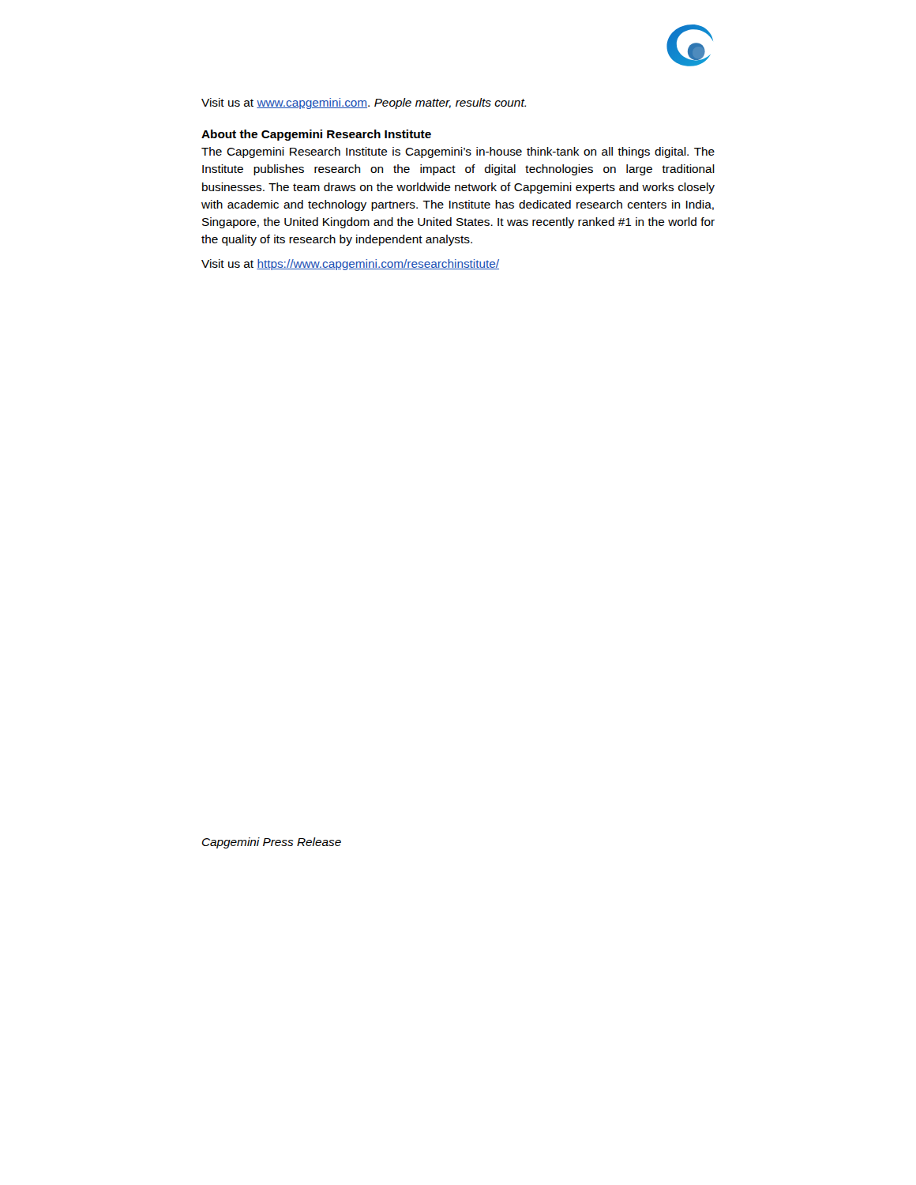Visit us at www.capgemini.com. People matter, results count.
About the Capgemini Research Institute
The Capgemini Research Institute is Capgemini’s in-house think-tank on all things digital. The Institute publishes research on the impact of digital technologies on large traditional businesses. The team draws on the worldwide network of Capgemini experts and works closely with academic and technology partners. The Institute has dedicated research centers in India, Singapore, the United Kingdom and the United States. It was recently ranked #1 in the world for the quality of its research by independent analysts.
Visit us at https://www.capgemini.com/researchinstitute/
Capgemini Press Release